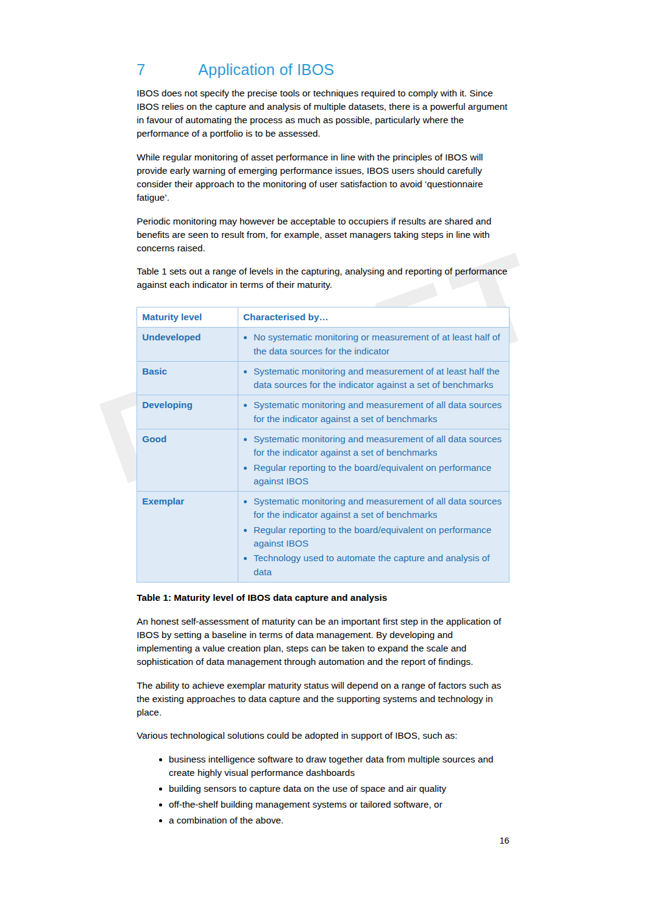DRAFT
7 Application of IBOS
IBOS does not specify the precise tools or techniques required to comply with it. Since IBOS relies on the capture and analysis of multiple datasets, there is a powerful argument in favour of automating the process as much as possible, particularly where the performance of a portfolio is to be assessed.
While regular monitoring of asset performance in line with the principles of IBOS will provide early warning of emerging performance issues, IBOS users should carefully consider their approach to the monitoring of user satisfaction to avoid ‘questionnaire fatigue’.
Periodic monitoring may however be acceptable to occupiers if results are shared and benefits are seen to result from, for example, asset managers taking steps in line with concerns raised.
Table 1 sets out a range of levels in the capturing, analysing and reporting of performance against each indicator in terms of their maturity.
| Maturity level | Characterised by… |
| --- | --- |
| Undeveloped | No systematic monitoring or measurement of at least half of the data sources for the indicator |
| Basic | Systematic monitoring and measurement of at least half the data sources for the indicator against a set of benchmarks |
| Developing | Systematic monitoring and measurement of all data sources for the indicator against a set of benchmarks |
| Good | Systematic monitoring and measurement of all data sources for the indicator against a set of benchmarks Regular reporting to the board/equivalent on performance against IBOS |
| Exemplar | Systematic monitoring and measurement of all data sources for the indicator against a set of benchmarks Regular reporting to the board/equivalent on performance against IBOS Technology used to automate the capture and analysis of data |
Table 1: Maturity level of IBOS data capture and analysis
An honest self-assessment of maturity can be an important first step in the application of IBOS by setting a baseline in terms of data management. By developing and implementing a value creation plan, steps can be taken to expand the scale and sophistication of data management through automation and the report of findings.
The ability to achieve exemplar maturity status will depend on a range of factors such as the existing approaches to data capture and the supporting systems and technology in place.
Various technological solutions could be adopted in support of IBOS, such as:
business intelligence software to draw together data from multiple sources and create highly visual performance dashboards
building sensors to capture data on the use of space and air quality
off-the-shelf building management systems or tailored software, or
a combination of the above.
16